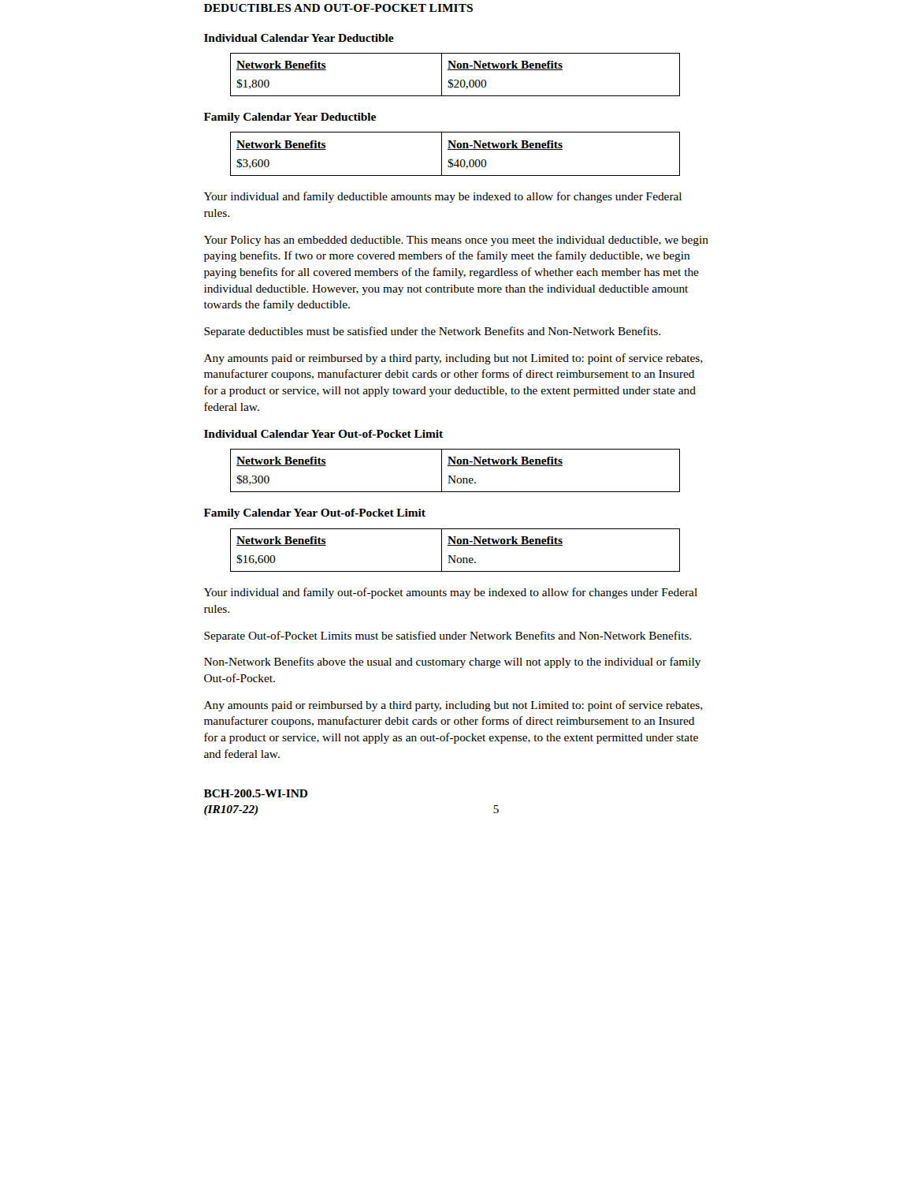DEDUCTIBLES AND OUT-OF-POCKET LIMITS
Individual Calendar Year Deductible
| Network Benefits | Non-Network Benefits |
| $1,800 | $20,000 |
Family Calendar Year Deductible
| Network Benefits | Non-Network Benefits |
| $3,600 | $40,000 |
Your individual and family deductible amounts may be indexed to allow for changes under Federal rules.
Your Policy has an embedded deductible. This means once you meet the individual deductible, we begin paying benefits. If two or more covered members of the family meet the family deductible, we begin paying benefits for all covered members of the family, regardless of whether each member has met the individual deductible. However, you may not contribute more than the individual deductible amount towards the family deductible.
Separate deductibles must be satisfied under the Network Benefits and Non-Network Benefits.
Any amounts paid or reimbursed by a third party, including but not Limited to: point of service rebates, manufacturer coupons, manufacturer debit cards or other forms of direct reimbursement to an Insured for a product or service, will not apply toward your deductible, to the extent permitted under state and federal law.
Individual Calendar Year Out-of-Pocket Limit
| Network Benefits | Non-Network Benefits |
| $8,300 | None. |
Family Calendar Year Out-of-Pocket Limit
| Network Benefits | Non-Network Benefits |
| $16,600 | None. |
Your individual and family out-of-pocket amounts may be indexed to allow for changes under Federal rules.
Separate Out-of-Pocket Limits must be satisfied under Network Benefits and Non-Network Benefits.
Non-Network Benefits above the usual and customary charge will not apply to the individual or family Out-of-Pocket.
Any amounts paid or reimbursed by a third party, including but not Limited to: point of service rebates, manufacturer coupons, manufacturer debit cards or other forms of direct reimbursement to an Insured for a product or service, will not apply as an out-of-pocket expense, to the extent permitted under state and federal law.
BCH-200.5-WI-IND
(IR107-22)5